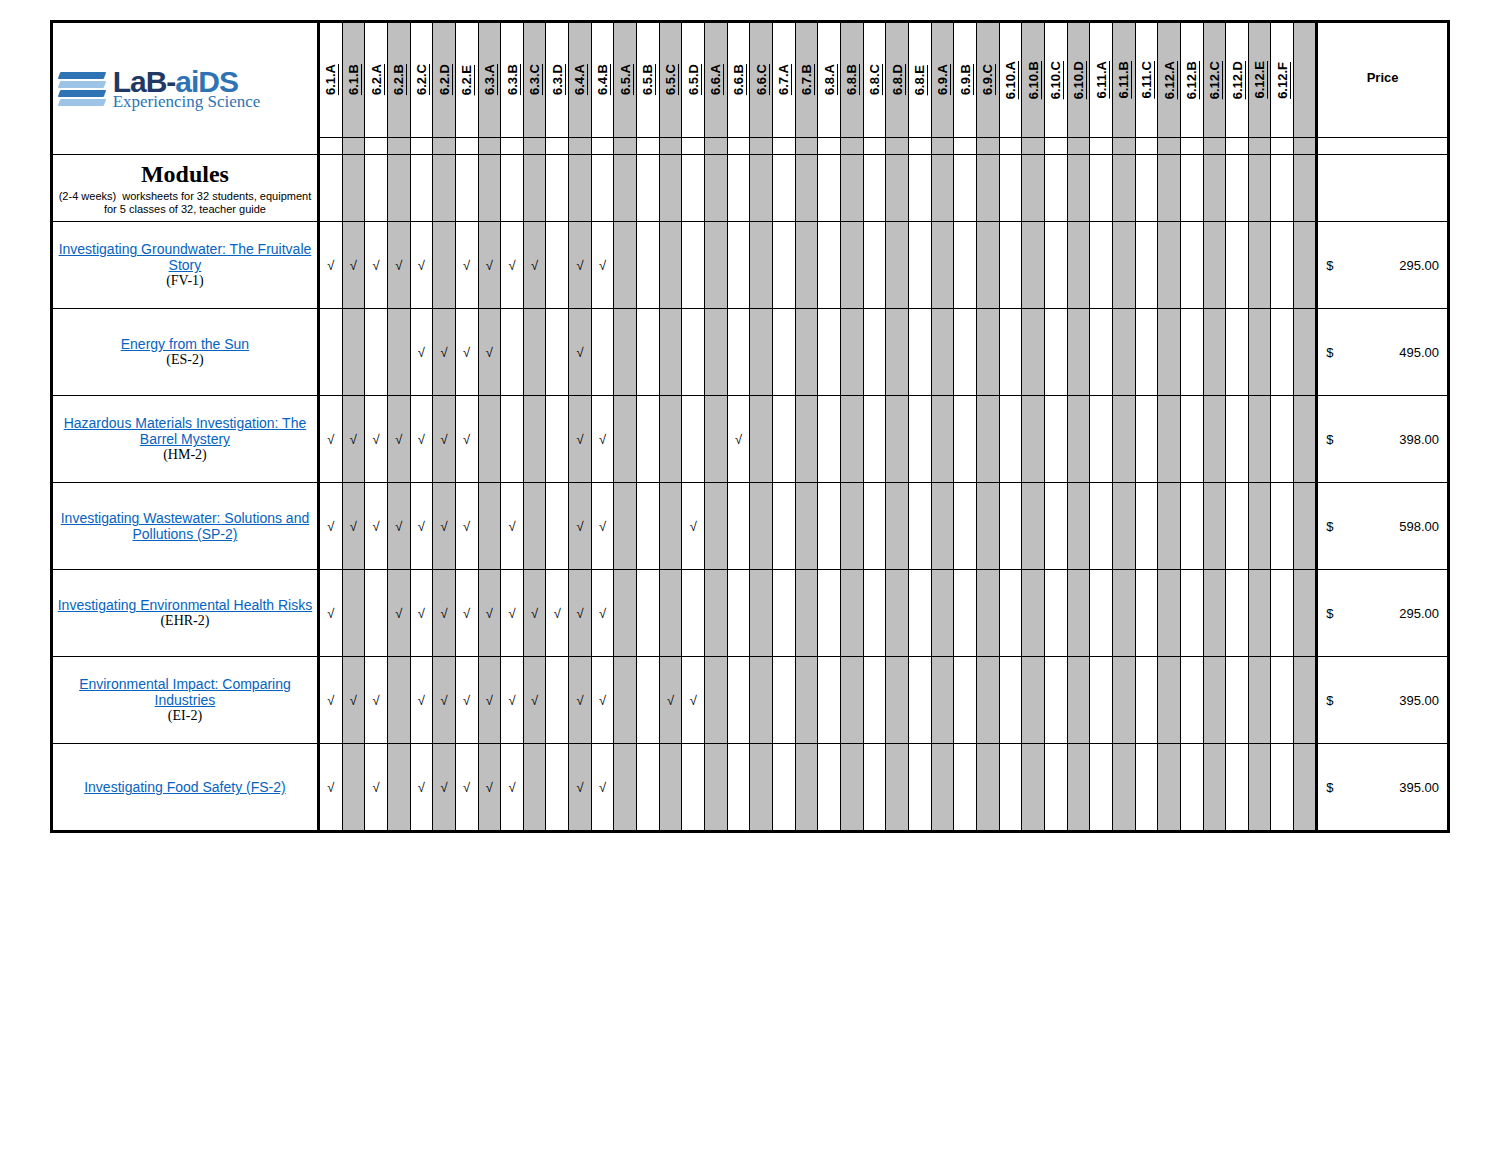| LaB- aiDS Experiencing Science | 6.1.A | 6.1.B | 6.2.A | 6.2.B | 6.2.C | 6.2.D | 6.2.E | 6.3.A | 6.3.B | 6.3.C | 6.3.D | 6.4.A | 6.4.B | 6.5.A | 6.5.B | 6.5.C | 6.5.D | 6.6.A | 6.6.B | 6.6.C | 6.7.A | 6.7.B | 6.8.A | 6.8.B | 6.8.C | 6.8.D | 6.8.E | 6.9.A | 6.9.B | 6.9.C | 6.10.A | 6.10.B | 6.10.C | 6.10.D | 6.11.A | 6.11.B | 6.11.C | 6.12.A | 6.12.B | 6.12.C | 6.12.D | 6.12.E | 6.12.F | | Price |
| --- | --- | --- | --- | --- | --- | --- | --- | --- | --- | --- | --- | --- | --- | --- | --- | --- | --- | --- | --- | --- | --- | --- | --- | --- | --- | --- | --- | --- | --- | --- | --- | --- | --- | --- | --- | --- | --- | --- | --- | --- | --- | --- | --- | --- | --- |
| Modules (2-4 weeks) worksheets for 32 students, equipment for 5 classes of 32, teacher guide | | | | | | | | | | | | | | | | | | | | | | | | | | | | | | | | | | | | | | | | | | | | | |
| Investigating Groundwater: The Fruitvale Story (FV-1) | √ | √ | √ | √ | √ | | √ | √ | √ | √ | | √ | √ | | | | | | | | | | | | | | | | | | | | | | | | | | | | | | | | $ 295.00 |
| Energy from the Sun (ES-2) | | | | | √ | √ | √ | √ | | | | √ | | | | | | | | | | | | | | | | | | | | | | | | | | | | | | | | | $ 495.00 |
| Hazardous Materials Investigation: The Barrel Mystery (HM-2) | √ | √ | √ | √ | √ | √ | √ | | | | | √ | √ | | | | | | √ | | | | | | | | | | | | | | | | | | | | | | | | | | $ 398.00 |
| Investigating Wastewater: Solutions and Pollutions (SP-2) | √ | √ | √ | √ | √ | √ | √ | | √ | | | √ | √ | | | | √ | | | | | | | | | | | | | | | | | | | | | | | | | | | | $ 598.00 |
| Investigating Environmental Health Risks (EHR-2) | √ | | | √ | √ | √ | √ | √ | √ | √ | √ | √ | √ | | | | | | | | | | | | | | | | | | | | | | | | | | | | | | | | $ 295.00 |
| Environmental Impact: Comparing Industries (EI-2) | √ | √ | √ | | √ | √ | √ | √ | √ | √ | | √ | √ | | | √ | √ | | | | | | | | | | | | | | | | | | | | | | | | | | | | $ 395.00 |
| Investigating Food Safety (FS-2) | √ | | √ | | √ | √ | √ | √ | √ | | | √ | √ | | | | | | | | | | | | | | | | | | | | | | | | | | | | | | | | $ 395.00 |